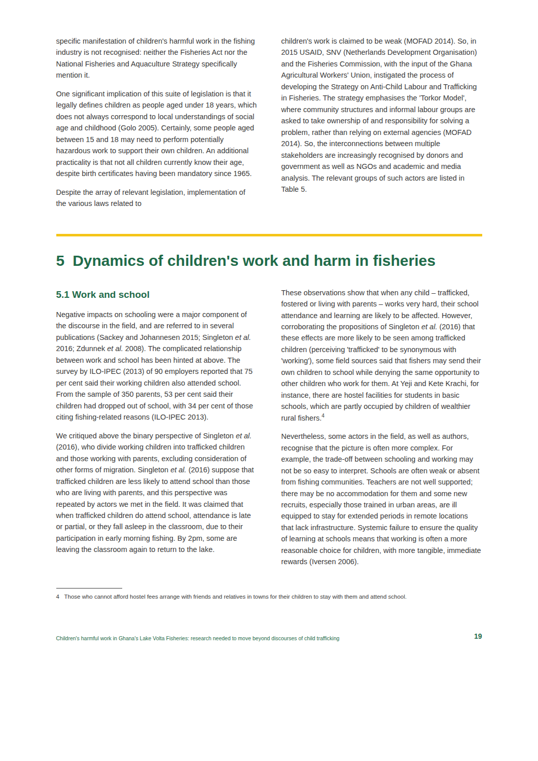specific manifestation of children's harmful work in the fishing industry is not recognised: neither the Fisheries Act nor the National Fisheries and Aquaculture Strategy specifically mention it.
One significant implication of this suite of legislation is that it legally defines children as people aged under 18 years, which does not always correspond to local understandings of social age and childhood (Golo 2005). Certainly, some people aged between 15 and 18 may need to perform potentially hazardous work to support their own children. An additional practicality is that not all children currently know their age, despite birth certificates having been mandatory since 1965.
Despite the array of relevant legislation, implementation of the various laws related to
children's work is claimed to be weak (MOFAD 2014). So, in 2015 USAID, SNV (Netherlands Development Organisation) and the Fisheries Commission, with the input of the Ghana Agricultural Workers' Union, instigated the process of developing the Strategy on Anti-Child Labour and Trafficking in Fisheries. The strategy emphasises the 'Torkor Model', where community structures and informal labour groups are asked to take ownership of and responsibility for solving a problem, rather than relying on external agencies (MOFAD 2014). So, the interconnections between multiple stakeholders are increasingly recognised by donors and government as well as NGOs and academic and media analysis. The relevant groups of such actors are listed in Table 5.
5 Dynamics of children's work and harm in fisheries
5.1 Work and school
Negative impacts on schooling were a major component of the discourse in the field, and are referred to in several publications (Sackey and Johannesen 2015; Singleton et al. 2016; Zdunnek et al. 2008). The complicated relationship between work and school has been hinted at above. The survey by ILO-IPEC (2013) of 90 employers reported that 75 per cent said their working children also attended school. From the sample of 350 parents, 53 per cent said their children had dropped out of school, with 34 per cent of those citing fishing-related reasons (ILO-IPEC 2013).
We critiqued above the binary perspective of Singleton et al. (2016), who divide working children into trafficked children and those working with parents, excluding consideration of other forms of migration. Singleton et al. (2016) suppose that trafficked children are less likely to attend school than those who are living with parents, and this perspective was repeated by actors we met in the field. It was claimed that when trafficked children do attend school, attendance is late or partial, or they fall asleep in the classroom, due to their participation in early morning fishing. By 2pm, some are leaving the classroom again to return to the lake.
These observations show that when any child – trafficked, fostered or living with parents – works very hard, their school attendance and learning are likely to be affected. However, corroborating the propositions of Singleton et al. (2016) that these effects are more likely to be seen among trafficked children (perceiving 'trafficked' to be synonymous with 'working'), some field sources said that fishers may send their own children to school while denying the same opportunity to other children who work for them. At Yeji and Kete Krachi, for instance, there are hostel facilities for students in basic schools, which are partly occupied by children of wealthier rural fishers.4
Nevertheless, some actors in the field, as well as authors, recognise that the picture is often more complex. For example, the trade-off between schooling and working may not be so easy to interpret. Schools are often weak or absent from fishing communities. Teachers are not well supported; there may be no accommodation for them and some new recruits, especially those trained in urban areas, are ill equipped to stay for extended periods in remote locations that lack infrastructure. Systemic failure to ensure the quality of learning at schools means that working is often a more reasonable choice for children, with more tangible, immediate rewards (Iversen 2006).
4 Those who cannot afford hostel fees arrange with friends and relatives in towns for their children to stay with them and attend school.
Children's harmful work in Ghana's Lake Volta Fisheries: research needed to move beyond discourses of child trafficking
19